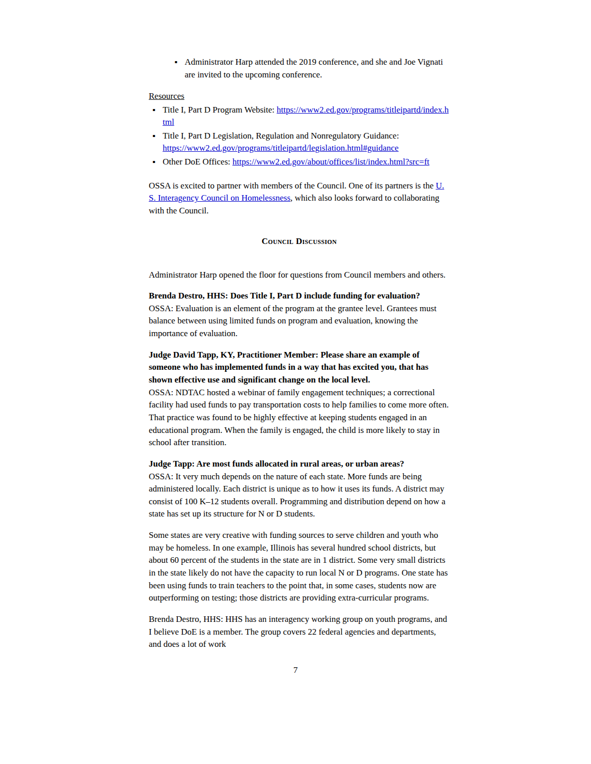Administrator Harp attended the 2019 conference, and she and Joe Vignati are invited to the upcoming conference.
Resources
Title I, Part D Program Website: https://www2.ed.gov/programs/titleipartd/index.html
Title I, Part D Legislation, Regulation and Nonregulatory Guidance:
https://www2.ed.gov/programs/titleipartd/legislation.html#guidance
Other DoE Offices: https://www2.ed.gov/about/offices/list/index.html?src=ft
OSSA is excited to partner with members of the Council. One of its partners is the U.S. Interagency Council on Homelessness, which also looks forward to collaborating with the Council.
Council Discussion
Administrator Harp opened the floor for questions from Council members and others.
Brenda Destro, HHS: Does Title I, Part D include funding for evaluation?
OSSA: Evaluation is an element of the program at the grantee level. Grantees must balance between using limited funds on program and evaluation, knowing the importance of evaluation.
Judge David Tapp, KY, Practitioner Member: Please share an example of someone who has implemented funds in a way that has excited you, that has shown effective use and significant change on the local level.
OSSA: NDTAC hosted a webinar of family engagement techniques; a correctional facility had used funds to pay transportation costs to help families to come more often. That practice was found to be highly effective at keeping students engaged in an educational program. When the family is engaged, the child is more likely to stay in school after transition.
Judge Tapp: Are most funds allocated in rural areas, or urban areas?
OSSA: It very much depends on the nature of each state. More funds are being administered locally. Each district is unique as to how it uses its funds. A district may consist of 100 K–12 students overall. Programming and distribution depend on how a state has set up its structure for N or D students.
Some states are very creative with funding sources to serve children and youth who may be homeless. In one example, Illinois has several hundred school districts, but about 60 percent of the students in the state are in 1 district. Some very small districts in the state likely do not have the capacity to run local N or D programs. One state has been using funds to train teachers to the point that, in some cases, students now are outperforming on testing; those districts are providing extra-curricular programs.
Brenda Destro, HHS: HHS has an interagency working group on youth programs, and I believe DoE is a member. The group covers 22 federal agencies and departments, and does a lot of work
7